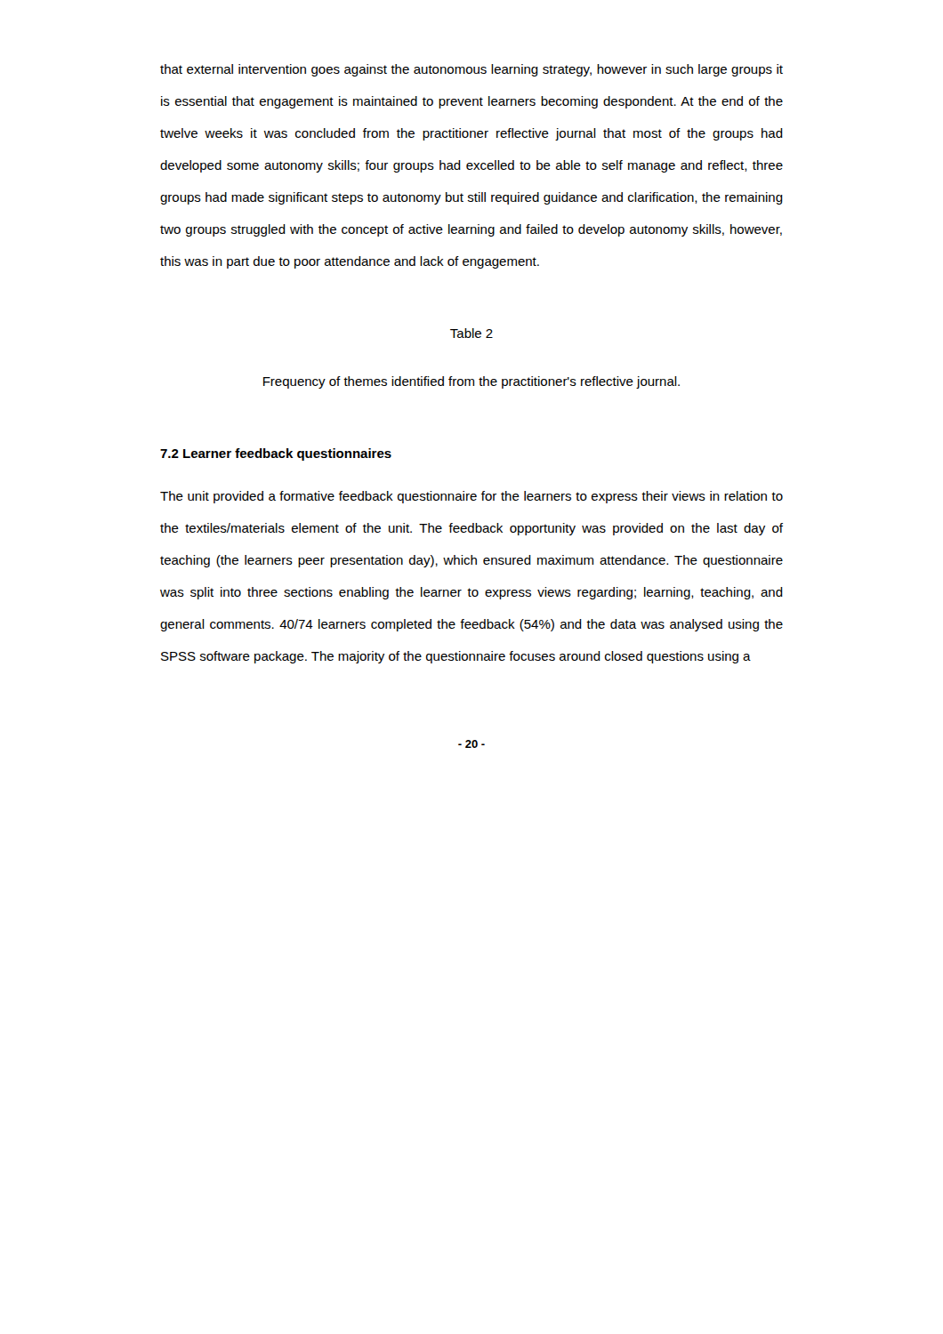that external intervention goes against the autonomous learning strategy, however in such large groups it is essential that engagement is maintained to prevent learners becoming despondent. At the end of the twelve weeks it was concluded from the practitioner reflective journal that most of the groups had developed some autonomy skills; four groups had excelled to be able to self manage and reflect, three groups had made significant steps to autonomy but still required guidance and clarification, the remaining two groups struggled with the concept of active learning and failed to develop autonomy skills, however, this was in part due to poor attendance and lack of engagement.
Table 2
Frequency of themes identified from the practitioner's reflective journal.
7.2 Learner feedback questionnaires
The unit provided a formative feedback questionnaire for the learners to express their views in relation to the textiles/materials element of the unit. The feedback opportunity was provided on the last day of teaching (the learners peer presentation day), which ensured maximum attendance. The questionnaire was split into three sections enabling the learner to express views regarding; learning, teaching, and general comments. 40/74 learners completed the feedback (54%) and the data was analysed using the SPSS software package. The majority of the questionnaire focuses around closed questions using a
- 20 -